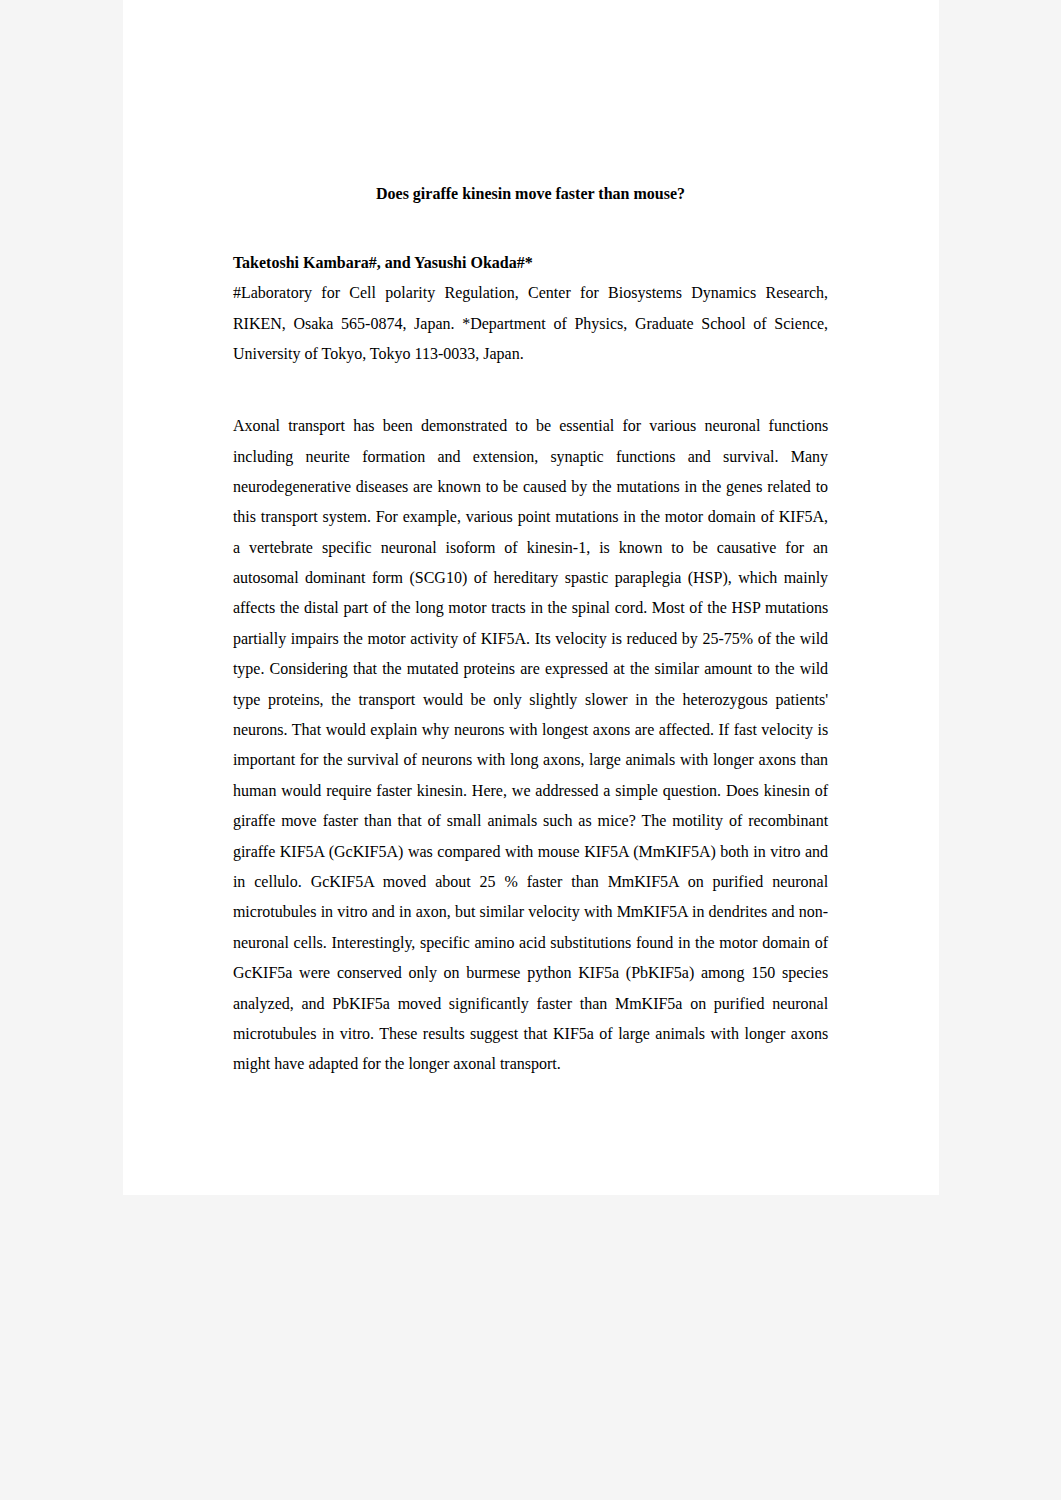Does giraffe kinesin move faster than mouse?
Taketoshi Kambara#, and Yasushi Okada#*
#Laboratory for Cell polarity Regulation, Center for Biosystems Dynamics Research, RIKEN, Osaka 565-0874, Japan. *Department of Physics, Graduate School of Science, University of Tokyo, Tokyo 113-0033, Japan.
Axonal transport has been demonstrated to be essential for various neuronal functions including neurite formation and extension, synaptic functions and survival. Many neurodegenerative diseases are known to be caused by the mutations in the genes related to this transport system. For example, various point mutations in the motor domain of KIF5A, a vertebrate specific neuronal isoform of kinesin-1, is known to be causative for an autosomal dominant form (SCG10) of hereditary spastic paraplegia (HSP), which mainly affects the distal part of the long motor tracts in the spinal cord. Most of the HSP mutations partially impairs the motor activity of KIF5A. Its velocity is reduced by 25-75% of the wild type. Considering that the mutated proteins are expressed at the similar amount to the wild type proteins, the transport would be only slightly slower in the heterozygous patients' neurons. That would explain why neurons with longest axons are affected. If fast velocity is important for the survival of neurons with long axons, large animals with longer axons than human would require faster kinesin. Here, we addressed a simple question. Does kinesin of giraffe move faster than that of small animals such as mice? The motility of recombinant giraffe KIF5A (GcKIF5A) was compared with mouse KIF5A (MmKIF5A) both in vitro and in cellulo. GcKIF5A moved about 25 % faster than MmKIF5A on purified neuronal microtubules in vitro and in axon, but similar velocity with MmKIF5A in dendrites and non-neuronal cells. Interestingly, specific amino acid substitutions found in the motor domain of GcKIF5a were conserved only on burmese python KIF5a (PbKIF5a) among 150 species analyzed, and PbKIF5a moved significantly faster than MmKIF5a on purified neuronal microtubules in vitro. These results suggest that KIF5a of large animals with longer axons might have adapted for the longer axonal transport.